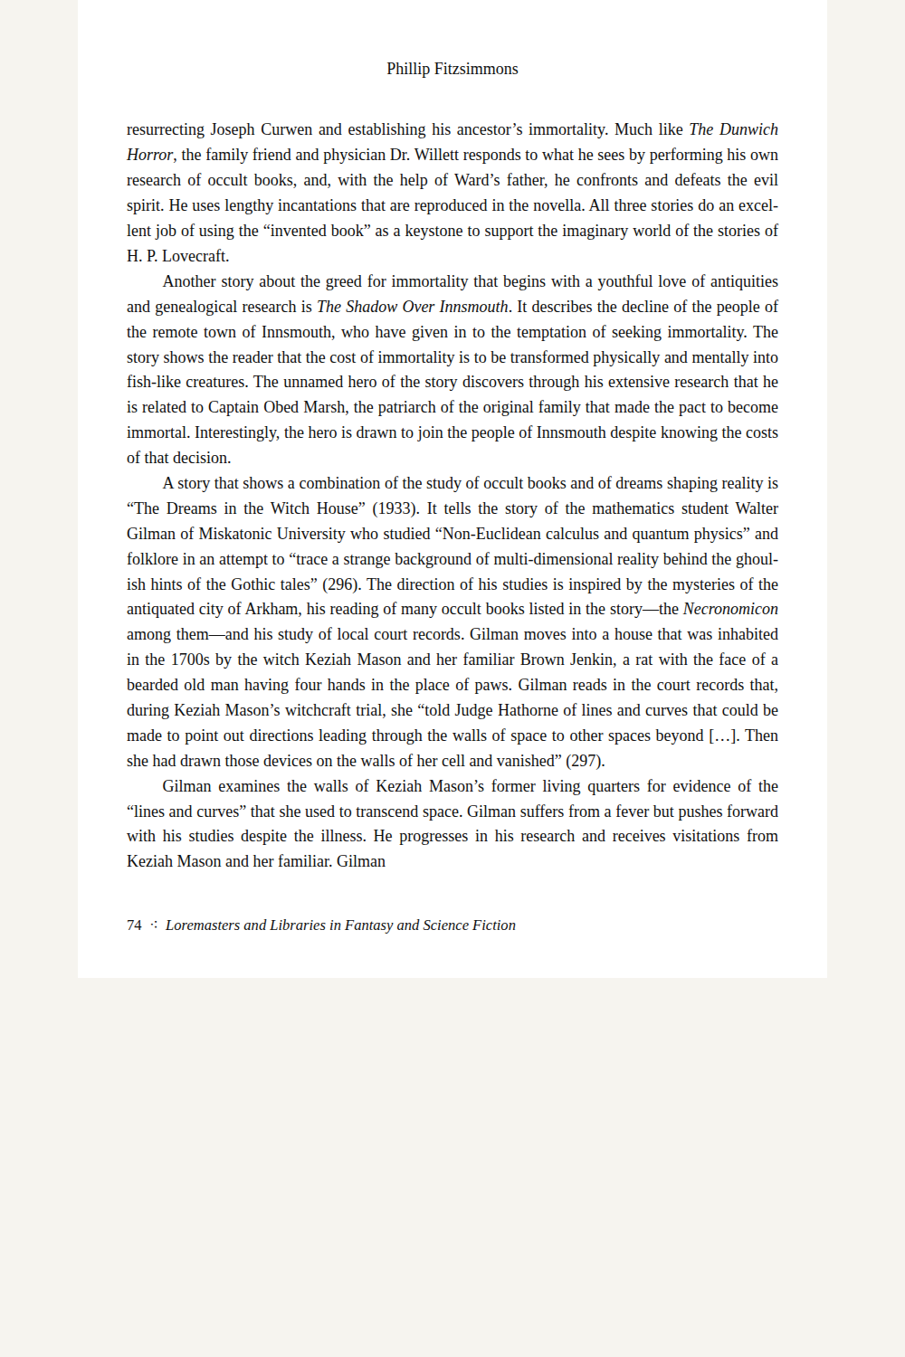Phillip Fitzsimmons
resurrecting Joseph Curwen and establishing his ancestor’s immortality. Much like The Dunwich Horror, the family friend and physician Dr. Willett responds to what he sees by performing his own research of occult books, and, with the help of Ward’s father, he confronts and defeats the evil spirit. He uses lengthy incantations that are reproduced in the novella. All three stories do an excellent job of using the “invented book” as a keystone to support the imaginary world of the stories of H. P. Lovecraft.
Another story about the greed for immortality that begins with a youthful love of antiquities and genealogical research is The Shadow Over Innsmouth. It describes the decline of the people of the remote town of Innsmouth, who have given in to the temptation of seeking immortality. The story shows the reader that the cost of immortality is to be transformed physically and mentally into fish-like creatures. The unnamed hero of the story discovers through his extensive research that he is related to Captain Obed Marsh, the patriarch of the original family that made the pact to become immortal. Interestingly, the hero is drawn to join the people of Innsmouth despite knowing the costs of that decision.
A story that shows a combination of the study of occult books and of dreams shaping reality is “The Dreams in the Witch House” (1933). It tells the story of the mathematics student Walter Gilman of Miskatonic University who studied “Non-Euclidean calculus and quantum physics” and folklore in an attempt to “trace a strange background of multi-dimensional reality behind the ghoulish hints of the Gothic tales” (296). The direction of his studies is inspired by the mysteries of the antiquated city of Arkham, his reading of many occult books listed in the story—the Necronomicon among them—and his study of local court records. Gilman moves into a house that was inhabited in the 1700s by the witch Keziah Mason and her familiar Brown Jenkin, a rat with the face of a bearded old man having four hands in the place of paws. Gilman reads in the court records that, during Keziah Mason’s witchcraft trial, she “told Judge Hathorne of lines and curves that could be made to point out directions leading through the walls of space to other spaces beyond […]. Then she had drawn those devices on the walls of her cell and vanished” (297).
Gilman examines the walls of Keziah Mason’s former living quarters for evidence of the “lines and curves” that she used to transcend space. Gilman suffers from a fever but pushes forward with his studies despite the illness. He progresses in his research and receives visitations from Keziah Mason and her familiar. Gilman
74 ⁖ Loremasters and Libraries in Fantasy and Science Fiction